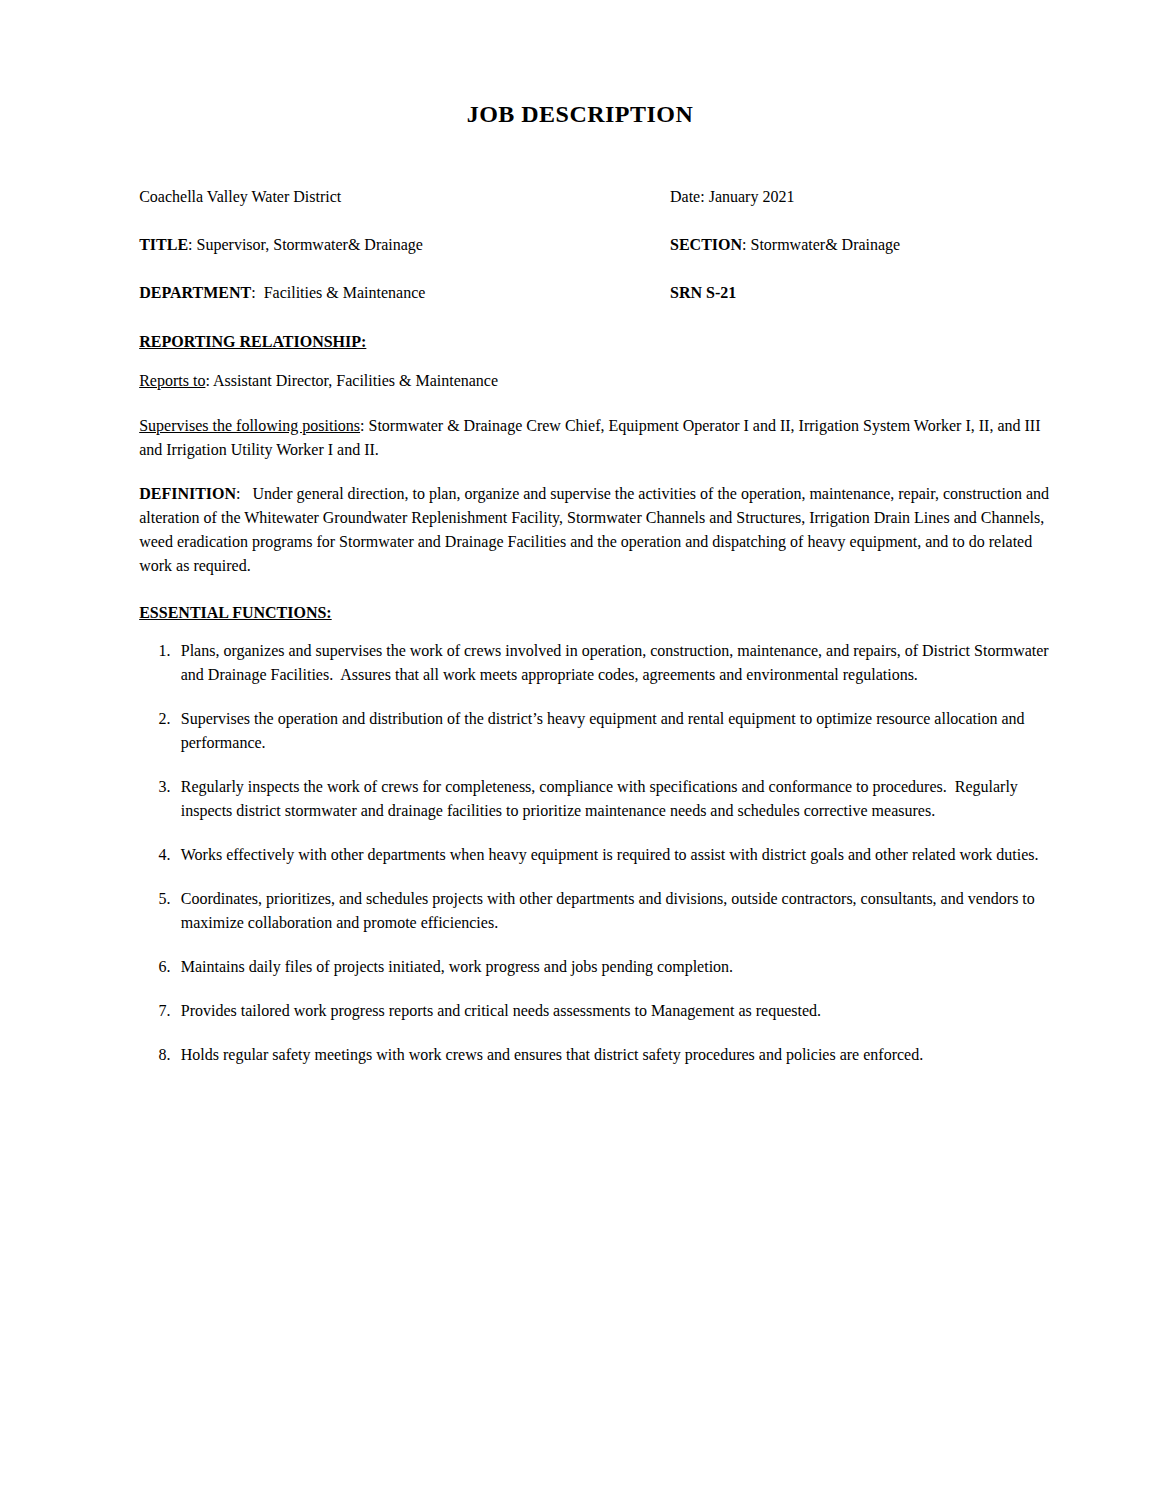JOB DESCRIPTION
Coachella Valley Water District
Date: January 2021
TITLE: Supervisor, Stormwater& Drainage
SECTION: Stormwater& Drainage
DEPARTMENT: Facilities & Maintenance
SRN S-21
REPORTING RELATIONSHIP:
Reports to: Assistant Director, Facilities & Maintenance
Supervises the following positions: Stormwater & Drainage Crew Chief, Equipment Operator I and II, Irrigation System Worker I, II, and III and Irrigation Utility Worker I and II.
DEFINITION: Under general direction, to plan, organize and supervise the activities of the operation, maintenance, repair, construction and alteration of the Whitewater Groundwater Replenishment Facility, Stormwater Channels and Structures, Irrigation Drain Lines and Channels, weed eradication programs for Stormwater and Drainage Facilities and the operation and dispatching of heavy equipment, and to do related work as required.
ESSENTIAL FUNCTIONS:
Plans, organizes and supervises the work of crews involved in operation, construction, maintenance, and repairs, of District Stormwater and Drainage Facilities. Assures that all work meets appropriate codes, agreements and environmental regulations.
Supervises the operation and distribution of the district’s heavy equipment and rental equipment to optimize resource allocation and performance.
Regularly inspects the work of crews for completeness, compliance with specifications and conformance to procedures. Regularly inspects district stormwater and drainage facilities to prioritize maintenance needs and schedules corrective measures.
Works effectively with other departments when heavy equipment is required to assist with district goals and other related work duties.
Coordinates, prioritizes, and schedules projects with other departments and divisions, outside contractors, consultants, and vendors to maximize collaboration and promote efficiencies.
Maintains daily files of projects initiated, work progress and jobs pending completion.
Provides tailored work progress reports and critical needs assessments to Management as requested.
Holds regular safety meetings with work crews and ensures that district safety procedures and policies are enforced.